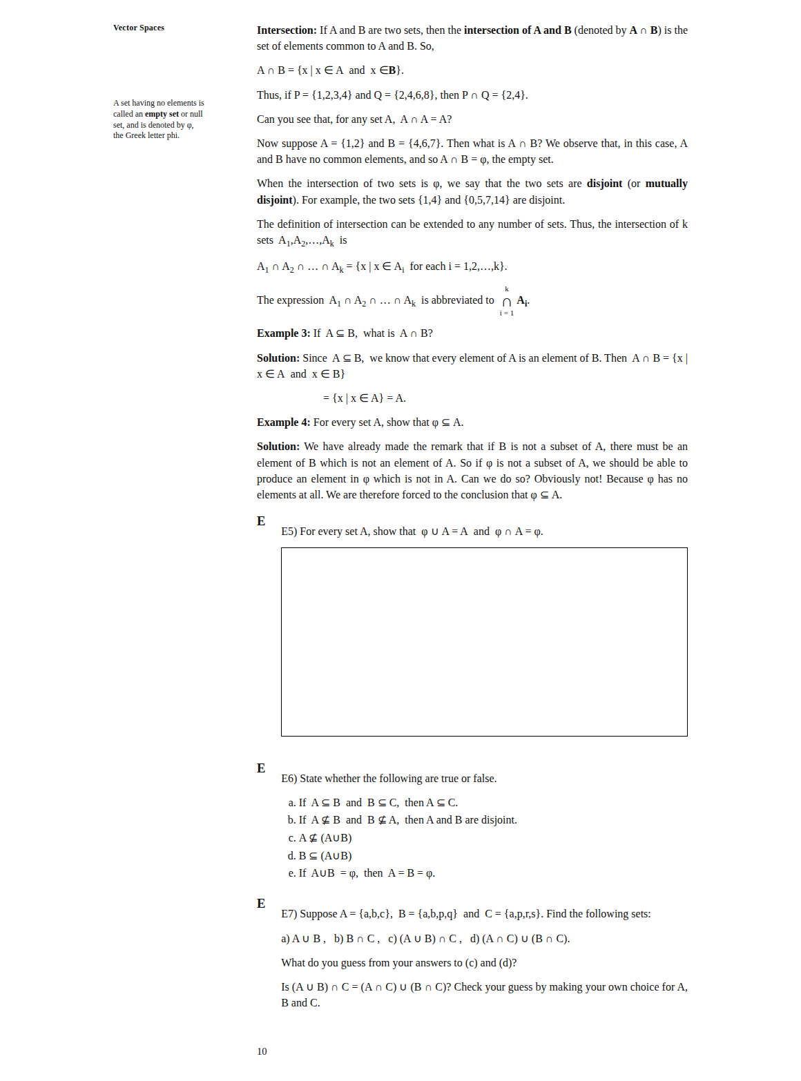Vector Spaces
A set having no elements is called an empty set or null set, and is denoted by φ, the Greek letter phi.
Intersection: If A and B are two sets, then the intersection of A and B (denoted by A ∩ B) is the set of elements common to A and B. So,
A ∩ B = {x | x ∈ A and x ∈B}.
Thus, if P = {1,2,3,4} and Q = {2,4,6,8}, then P ∩ Q = {2,4}.
Can you see that, for any set A, A ∩ A = A?
Now suppose A = {1,2} and B = {4,6,7}. Then what is A ∩ B? We observe that, in this case, A and B have no common elements, and so A ∩ B = φ, the empty set.
When the intersection of two sets is φ, we say that the two sets are disjoint (or mutually disjoint). For example, the two sets {1,4} and {0,5,7,14} are disjoint.
The definition of intersection can be extended to any number of sets. Thus, the intersection of k sets A1,A2,…,Ak is
A1 ∩ A2 ∩ … ∩ Ak = {x | x ∈ Ai for each i = 1,2,…,k}.
The expression A1 ∩ A2 ∩ … ∩ Ak is abbreviated to k∩i = 1 Ai.
Example 3: If A ⊆ B, what is A ∩ B?
Solution: Since A ⊆ B, we know that every element of A is an element of B. Then A ∩ B = {x | x ∈ A and x ∈ B}
= {x | x ∈ A} = A.
Example 4: For every set A, show that φ ⊆ A.
Solution: We have already made the remark that if B is not a subset of A, there must be an element of B which is not an element of A. So if φ is not a subset of A, we should be able to produce an element in φ which is not in A. Can we do so? Obviously not! Because φ has no elements at all. We are therefore forced to the conclusion that φ ⊆ A.
E
E5) For every set A, show that φ ∪ A = A and φ ∩ A = φ.
E
E6) State whether the following are true or false.
If A ⊆ B and B ⊆ C, then A ⊆ C.
If A ⊈ B and B ⊈ A, then A and B are disjoint.
A ⊈ (A∪B)
B ⊆ (A∪B)
If A∪B = φ, then A = B = φ.
E
E7) Suppose A = {a,b,c}, B = {a,b,p,q} and C = {a,p,r,s}. Find the following sets:
a) A ∪ B , b) B ∩ C , c) (A ∪ B) ∩ C , d) (A ∩ C) ∪ (B ∩ C).
What do you guess from your answers to (c) and (d)?
Is (A ∪ B) ∩ C = (A ∩ C) ∪ (B ∩ C)? Check your guess by making your own choice for A, B and C.
10